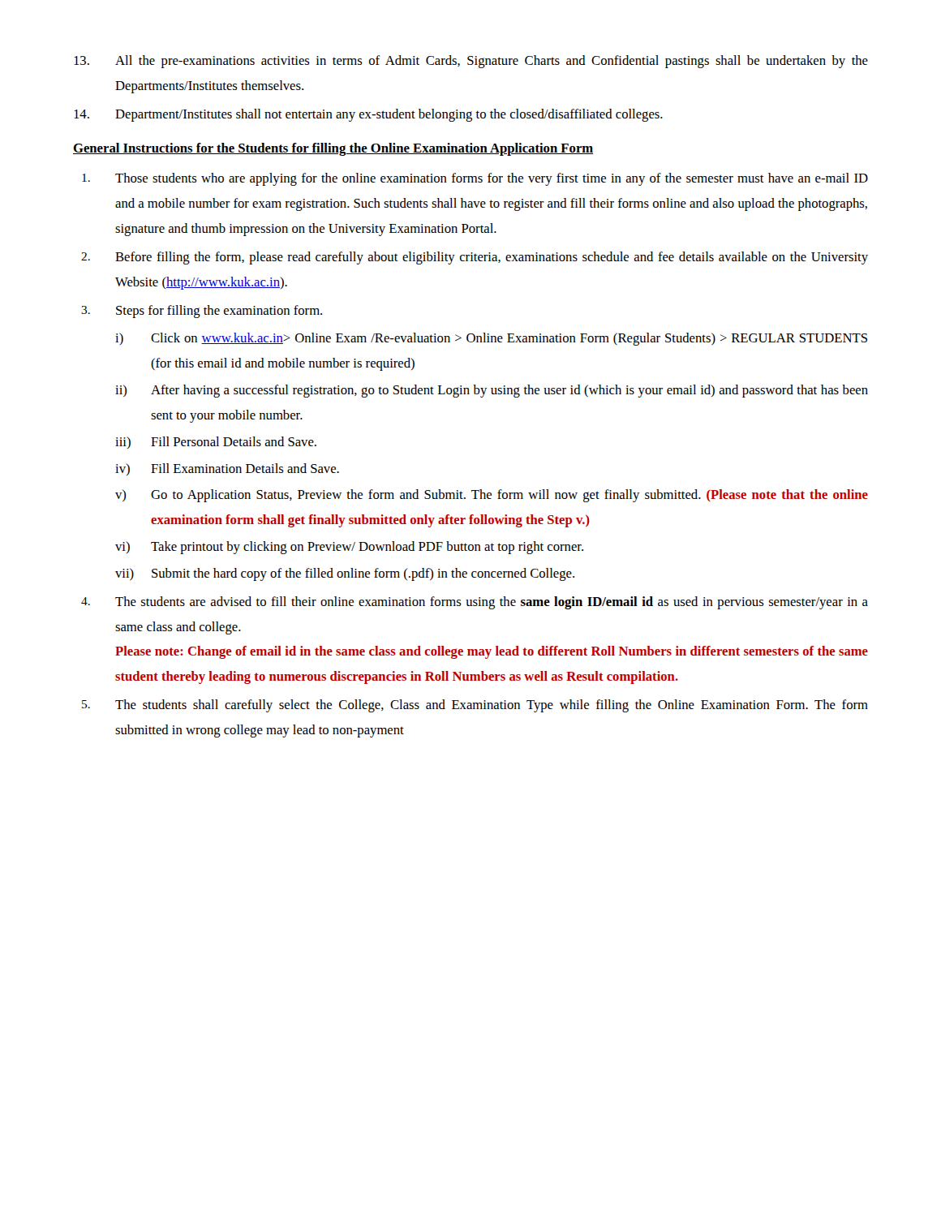13. All the pre-examinations activities in terms of Admit Cards, Signature Charts and Confidential pastings shall be undertaken by the Departments/Institutes themselves.
14. Department/Institutes shall not entertain any ex-student belonging to the closed/disaffiliated colleges.
General Instructions for the Students for filling the Online Examination Application Form
1. Those students who are applying for the online examination forms for the very first time in any of the semester must have an e-mail ID and a mobile number for exam registration. Such students shall have to register and fill their forms online and also upload the photographs, signature and thumb impression on the University Examination Portal.
2. Before filling the form, please read carefully about eligibility criteria, examinations schedule and fee details available on the University Website (http://www.kuk.ac.in).
3. Steps for filling the examination form.
i) Click on www.kuk.ac.in> Online Exam /Re-evaluation > Online Examination Form (Regular Students) > REGULAR STUDENTS (for this email id and mobile number is required)
ii) After having a successful registration, go to Student Login by using the user id (which is your email id) and password that has been sent to your mobile number.
iii) Fill Personal Details and Save.
iv) Fill Examination Details and Save.
v) Go to Application Status, Preview the form and Submit. The form will now get finally submitted. (Please note that the online examination form shall get finally submitted only after following the Step v.)
vi) Take printout by clicking on Preview/ Download PDF button at top right corner.
vii) Submit the hard copy of the filled online form (.pdf) in the concerned College.
4. The students are advised to fill their online examination forms using the same login ID/email id as used in pervious semester/year in a same class and college.
Please note: Change of email id in the same class and college may lead to different Roll Numbers in different semesters of the same student thereby leading to numerous discrepancies in Roll Numbers as well as Result compilation.
5. The students shall carefully select the College, Class and Examination Type while filling the Online Examination Form. The form submitted in wrong college may lead to non-payment